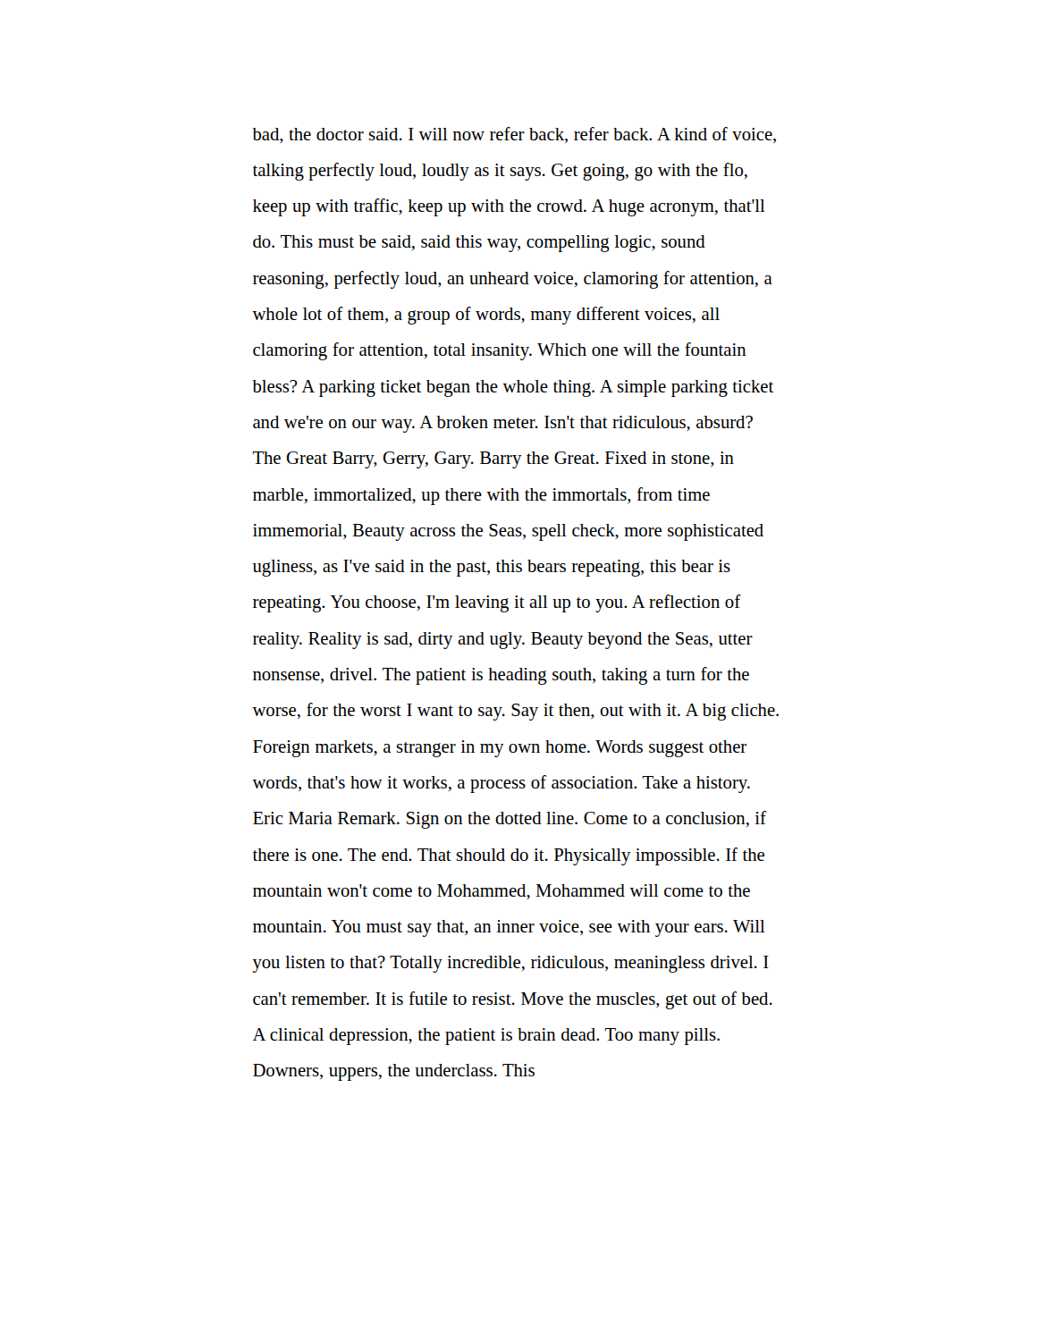bad, the doctor said. I will now refer back, refer back. A kind of voice, talking perfectly loud, loudly as it says. Get going, go with the flo, keep up with traffic, keep up with the crowd. A huge acronym, that'll do. This must be said, said this way, compelling logic, sound reasoning, perfectly loud, an unheard voice, clamoring for attention, a whole lot of them, a group of words, many different voices, all clamoring for attention, total insanity. Which one will the fountain bless? A parking ticket began the whole thing. A simple parking ticket and we're on our way. A broken meter. Isn't that ridiculous, absurd? The Great Barry, Gerry, Gary. Barry the Great. Fixed in stone, in marble, immortalized, up there with the immortals, from time immemorial, Beauty across the Seas, spell check, more sophisticated ugliness, as I've said in the past, this bears repeating, this bear is repeating. You choose, I'm leaving it all up to you. A reflection of reality. Reality is sad, dirty and ugly. Beauty beyond the Seas, utter nonsense, drivel. The patient is heading south, taking a turn for the worse, for the worst I want to say. Say it then, out with it. A big cliche. Foreign markets, a stranger in my own home. Words suggest other words, that's how it works, a process of association. Take a history. Eric Maria Remark. Sign on the dotted line. Come to a conclusion, if there is one. The end. That should do it. Physically impossible. If the mountain won't come to Mohammed, Mohammed will come to the mountain. You must say that, an inner voice, see with your ears. Will you listen to that? Totally incredible, ridiculous, meaningless drivel. I can't remember. It is futile to resist. Move the muscles, get out of bed. A clinical depression, the patient is brain dead. Too many pills. Downers, uppers, the underclass. This